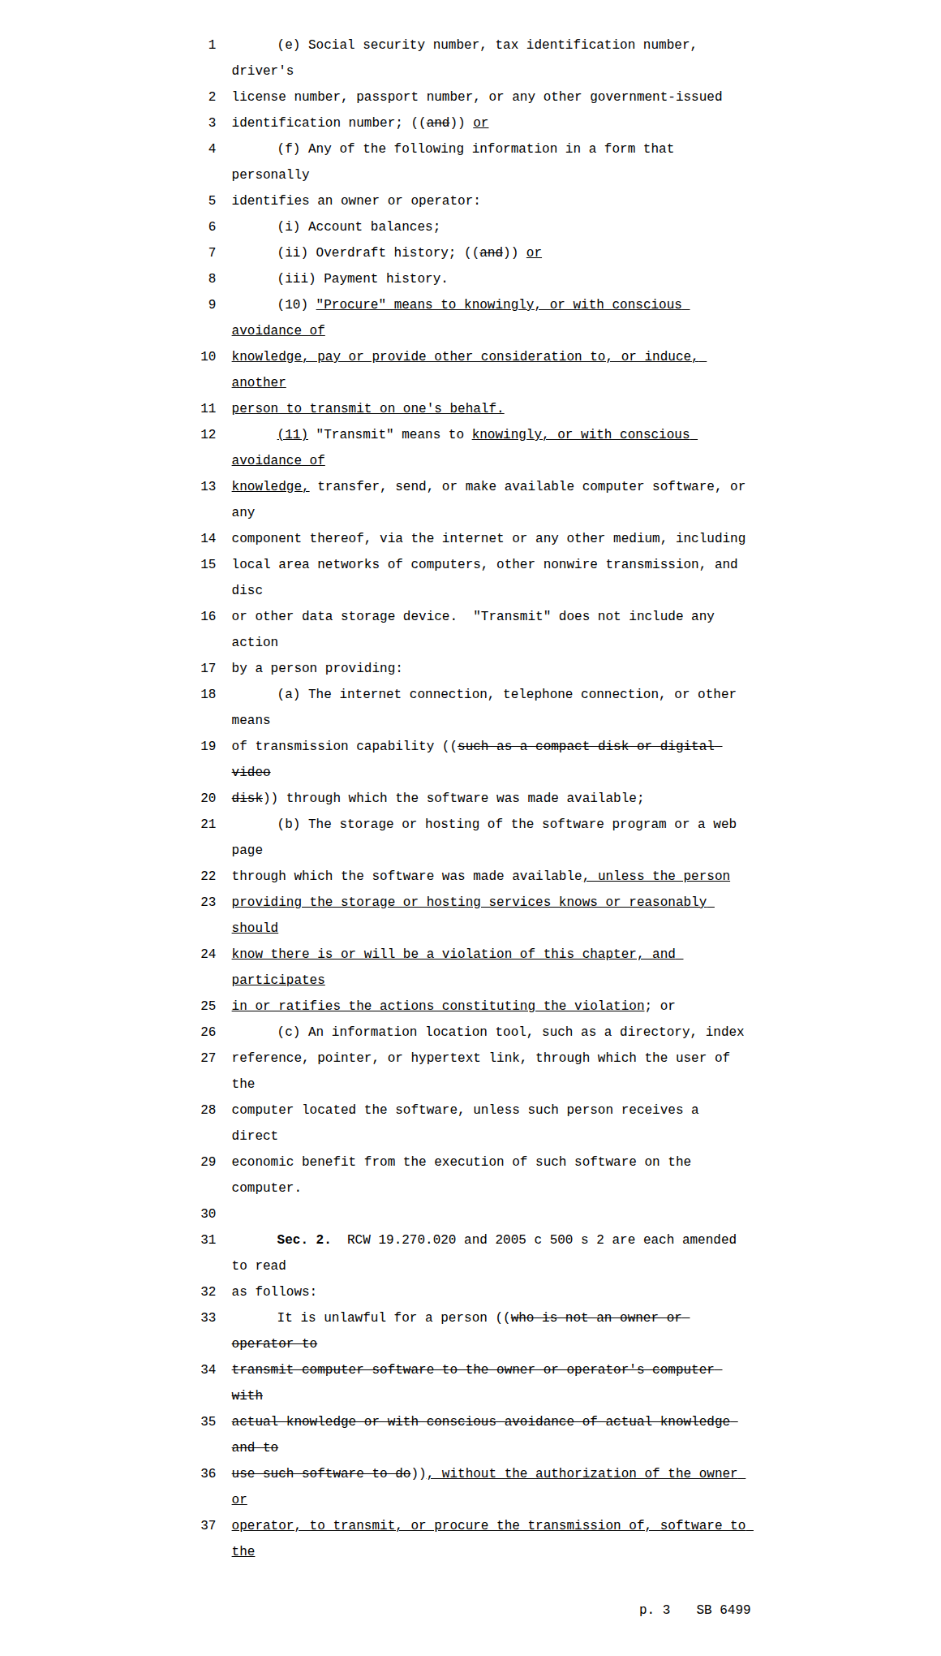(e) Social security number, tax identification number, driver's
license number, passport number, or any other government-issued
identification number; ((and)) or
(f) Any of the following information in a form that personally
identifies an owner or operator:
(i) Account balances;
(ii) Overdraft history; ((and)) or
(iii) Payment history.
(10) "Procure" means to knowingly, or with conscious avoidance of
knowledge, pay or provide other consideration to, or induce, another
person to transmit on one's behalf.
(11) "Transmit" means to knowingly, or with conscious avoidance of
knowledge, transfer, send, or make available computer software, or any
component thereof, via the internet or any other medium, including
local area networks of computers, other nonwire transmission, and disc
or other data storage device. "Transmit" does not include any action
by a person providing:
(a) The internet connection, telephone connection, or other means
of transmission capability ((such as a compact disk or digital video
disk)) through which the software was made available;
(b) The storage or hosting of the software program or a web page
through which the software was made available, unless the person
providing the storage or hosting services knows or reasonably should
know there is or will be a violation of this chapter, and participates
in or ratifies the actions constituting the violation; or
(c) An information location tool, such as a directory, index
reference, pointer, or hypertext link, through which the user of the
computer located the software, unless such person receives a direct
economic benefit from the execution of such software on the computer.
Sec. 2. RCW 19.270.020 and 2005 c 500 s 2 are each amended to read
as follows:
It is unlawful for a person ((who is not an owner or operator to
transmit computer software to the owner or operator's computer with
actual knowledge or with conscious avoidance of actual knowledge and to
use such software to do)), without the authorization of the owner or
operator, to transmit, or procure the transmission of, software to the
p. 3 SB 6499